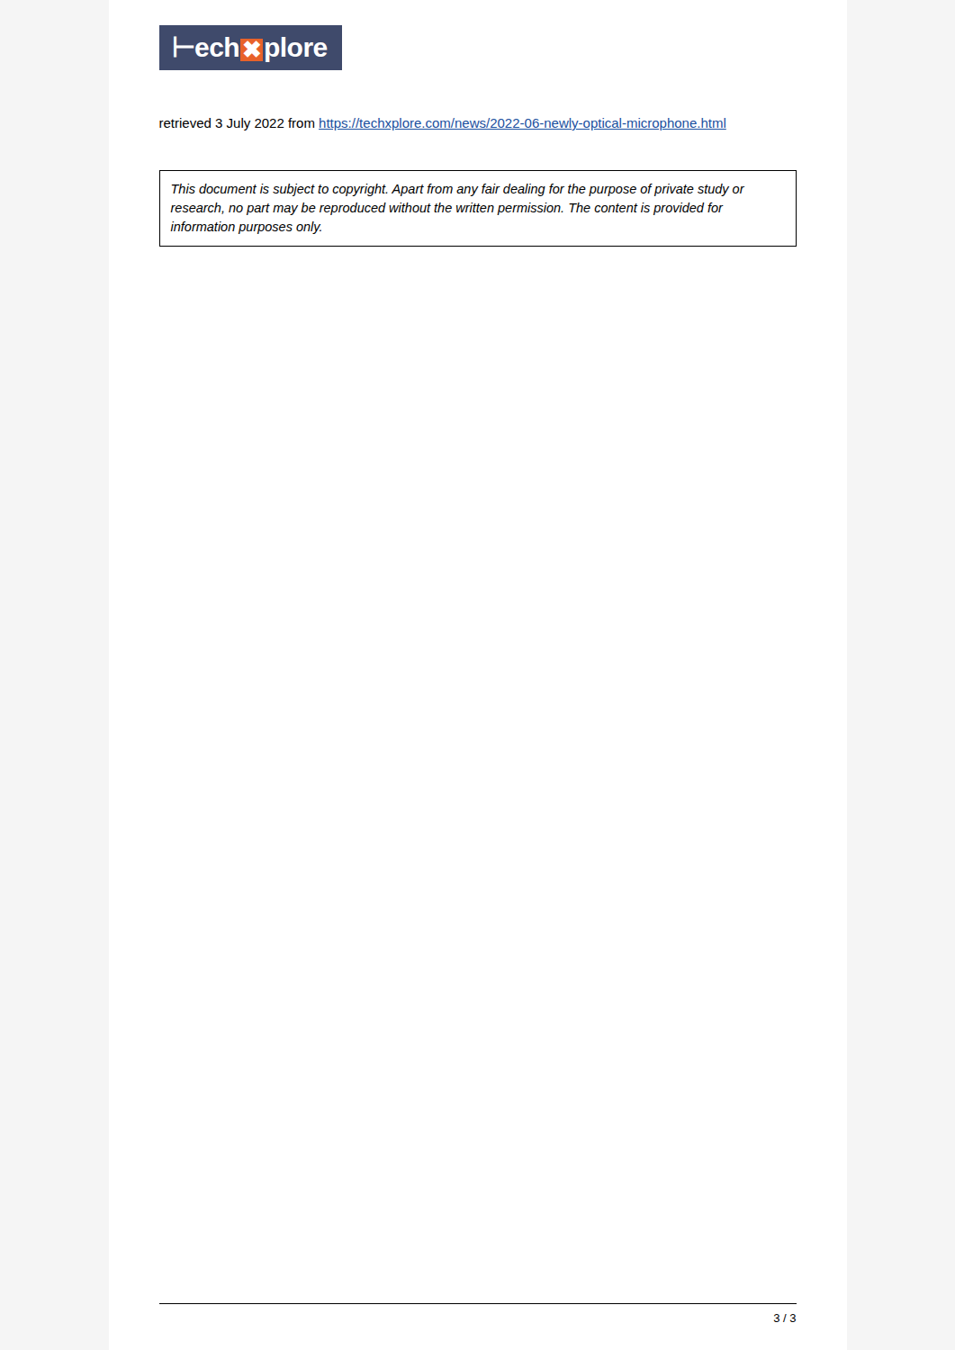⊢ech✖plore
retrieved 3 July 2022 from https://techxplore.com/news/2022-06-newly-optical-microphone.html
This document is subject to copyright. Apart from any fair dealing for the purpose of private study or research, no part may be reproduced without the written permission. The content is provided for information purposes only.
3 / 3